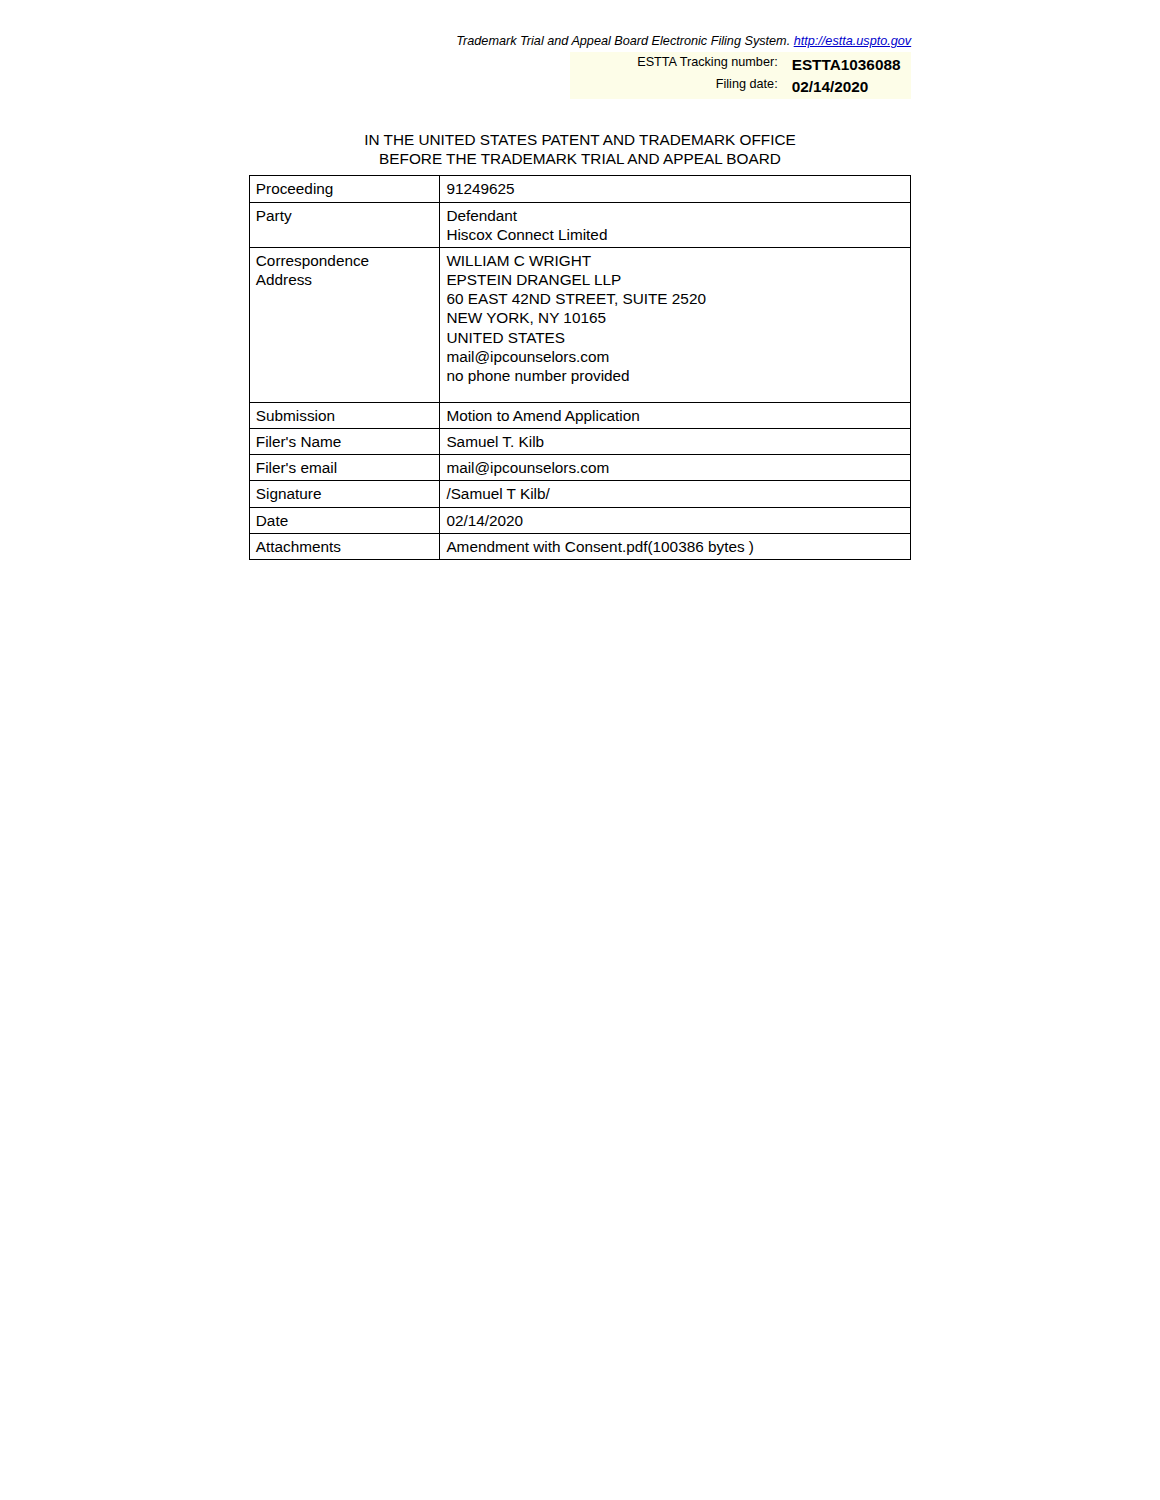Trademark Trial and Appeal Board Electronic Filing System. http://estta.uspto.gov
| ESTTA Tracking number: | ESTTA1036088 |
| Filing date: | 02/14/2020 |
IN THE UNITED STATES PATENT AND TRADEMARK OFFICE
BEFORE THE TRADEMARK TRIAL AND APPEAL BOARD
| Proceeding | 91249625 |
| Party | Defendant Hiscox Connect Limited |
| Correspondence Address | WILLIAM C WRIGHT EPSTEIN DRANGEL LLP 60 EAST 42ND STREET, SUITE 2520 NEW YORK, NY 10165 UNITED STATES mail@ipcounselors.com no phone number provided |
| Submission | Motion to Amend Application |
| Filer's Name | Samuel T. Kilb |
| Filer's email | mail@ipcounselors.com |
| Signature | /Samuel T Kilb/ |
| Date | 02/14/2020 |
| Attachments | Amendment with Consent.pdf(100386 bytes ) |